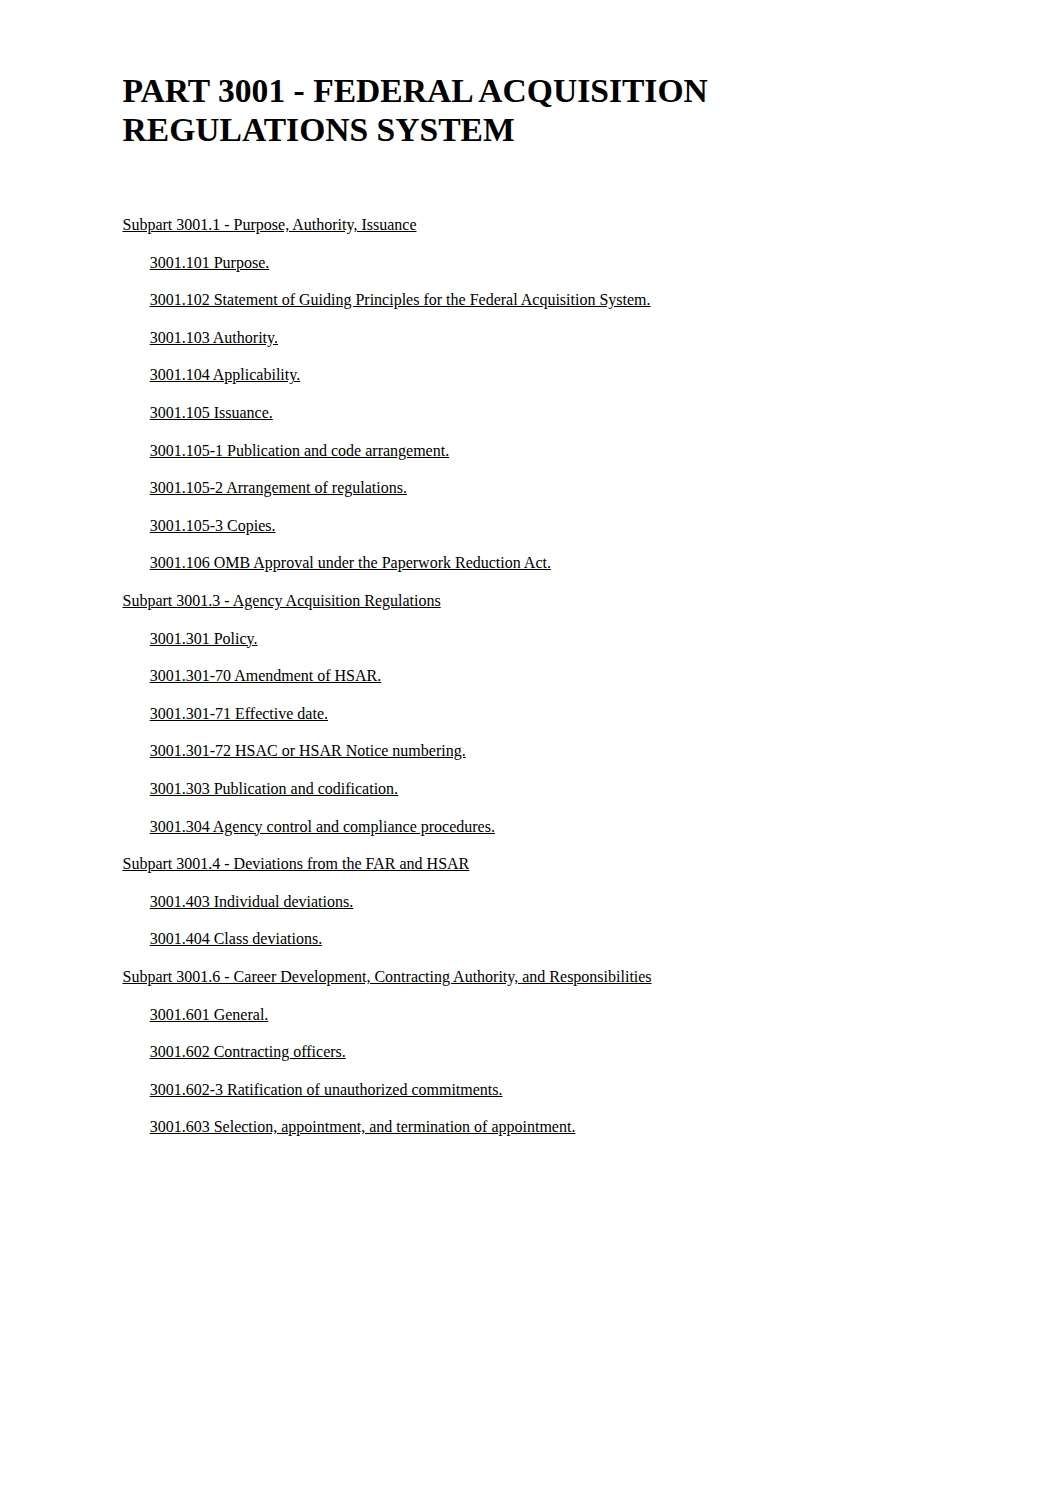PART 3001 - FEDERAL ACQUISITION REGULATIONS SYSTEM
Subpart 3001.1 - Purpose, Authority, Issuance
3001.101 Purpose.
3001.102 Statement of Guiding Principles for the Federal Acquisition System.
3001.103 Authority.
3001.104 Applicability.
3001.105 Issuance.
3001.105-1 Publication and code arrangement.
3001.105-2 Arrangement of regulations.
3001.105-3 Copies.
3001.106 OMB Approval under the Paperwork Reduction Act.
Subpart 3001.3 - Agency Acquisition Regulations
3001.301 Policy.
3001.301-70 Amendment of HSAR.
3001.301-71 Effective date.
3001.301-72 HSAC or HSAR Notice numbering.
3001.303 Publication and codification.
3001.304 Agency control and compliance procedures.
Subpart 3001.4 - Deviations from the FAR and HSAR
3001.403 Individual deviations.
3001.404 Class deviations.
Subpart 3001.6 - Career Development, Contracting Authority, and Responsibilities
3001.601 General.
3001.602 Contracting officers.
3001.602-3 Ratification of unauthorized commitments.
3001.603 Selection, appointment, and termination of appointment.